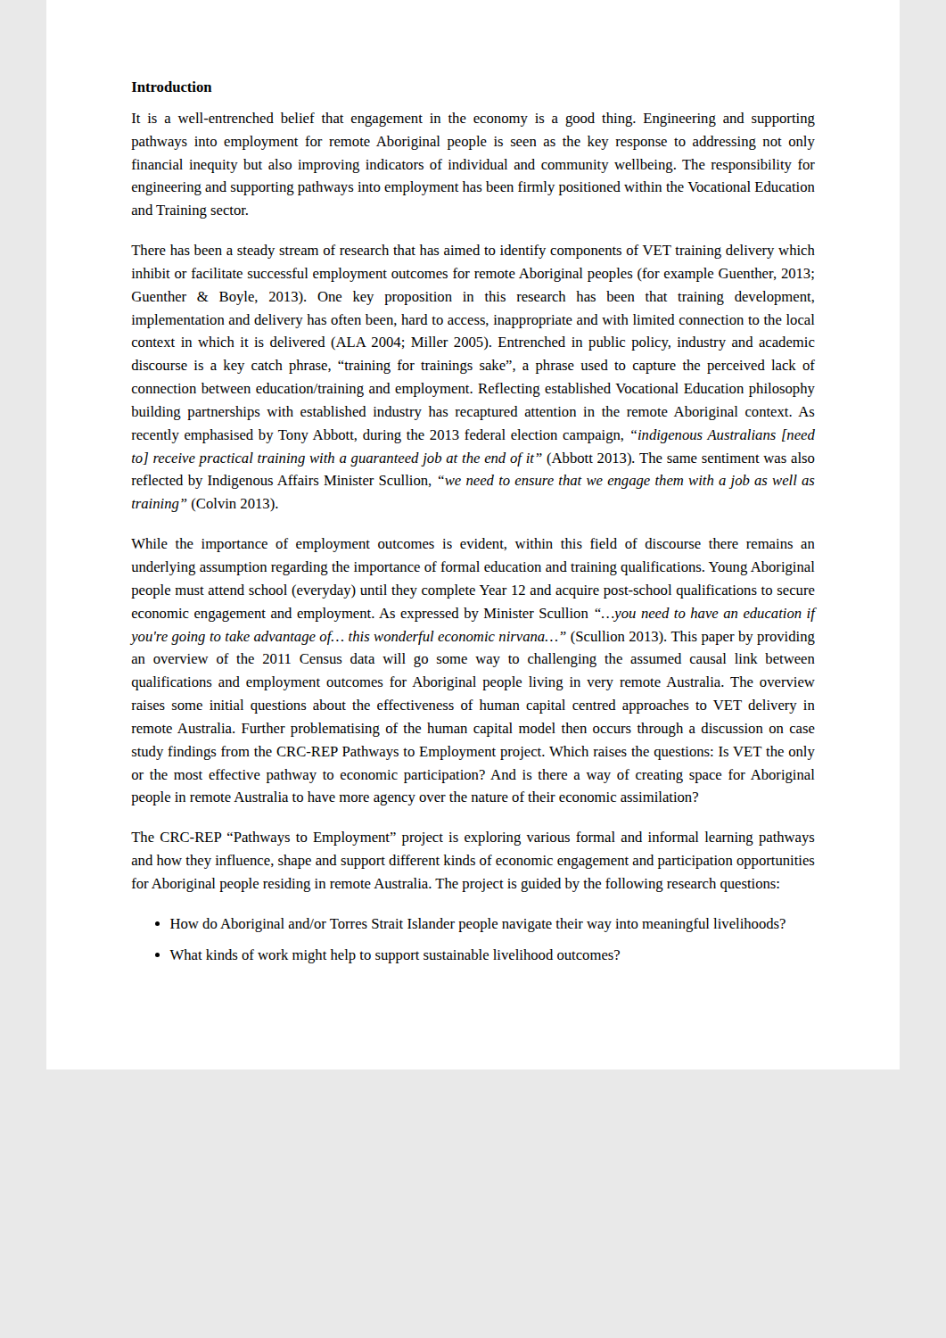Introduction
It is a well-entrenched belief that engagement in the economy is a good thing. Engineering and supporting pathways into employment for remote Aboriginal people is seen as the key response to addressing not only financial inequity but also improving indicators of individual and community wellbeing. The responsibility for engineering and supporting pathways into employment has been firmly positioned within the Vocational Education and Training sector.
There has been a steady stream of research that has aimed to identify components of VET training delivery which inhibit or facilitate successful employment outcomes for remote Aboriginal peoples (for example Guenther, 2013; Guenther & Boyle, 2013). One key proposition in this research has been that training development, implementation and delivery has often been, hard to access, inappropriate and with limited connection to the local context in which it is delivered (ALA 2004; Miller 2005). Entrenched in public policy, industry and academic discourse is a key catch phrase, “training for trainings sake”, a phrase used to capture the perceived lack of connection between education/training and employment. Reflecting established Vocational Education philosophy building partnerships with established industry has recaptured attention in the remote Aboriginal context. As recently emphasised by Tony Abbott, during the 2013 federal election campaign, “indigenous Australians [need to] receive practical training with a guaranteed job at the end of it” (Abbott 2013). The same sentiment was also reflected by Indigenous Affairs Minister Scullion, “we need to ensure that we engage them with a job as well as training” (Colvin 2013).
While the importance of employment outcomes is evident, within this field of discourse there remains an underlying assumption regarding the importance of formal education and training qualifications. Young Aboriginal people must attend school (everyday) until they complete Year 12 and acquire post-school qualifications to secure economic engagement and employment. As expressed by Minister Scullion “…you need to have an education if you're going to take advantage of… this wonderful economic nirvana…” (Scullion 2013). This paper by providing an overview of the 2011 Census data will go some way to challenging the assumed causal link between qualifications and employment outcomes for Aboriginal people living in very remote Australia. The overview raises some initial questions about the effectiveness of human capital centred approaches to VET delivery in remote Australia. Further problematising of the human capital model then occurs through a discussion on case study findings from the CRC-REP Pathways to Employment project. Which raises the questions: Is VET the only or the most effective pathway to economic participation? And is there a way of creating space for Aboriginal people in remote Australia to have more agency over the nature of their economic assimilation?
The CRC-REP “Pathways to Employment” project is exploring various formal and informal learning pathways and how they influence, shape and support different kinds of economic engagement and participation opportunities for Aboriginal people residing in remote Australia. The project is guided by the following research questions:
How do Aboriginal and/or Torres Strait Islander people navigate their way into meaningful livelihoods?
What kinds of work might help to support sustainable livelihood outcomes?